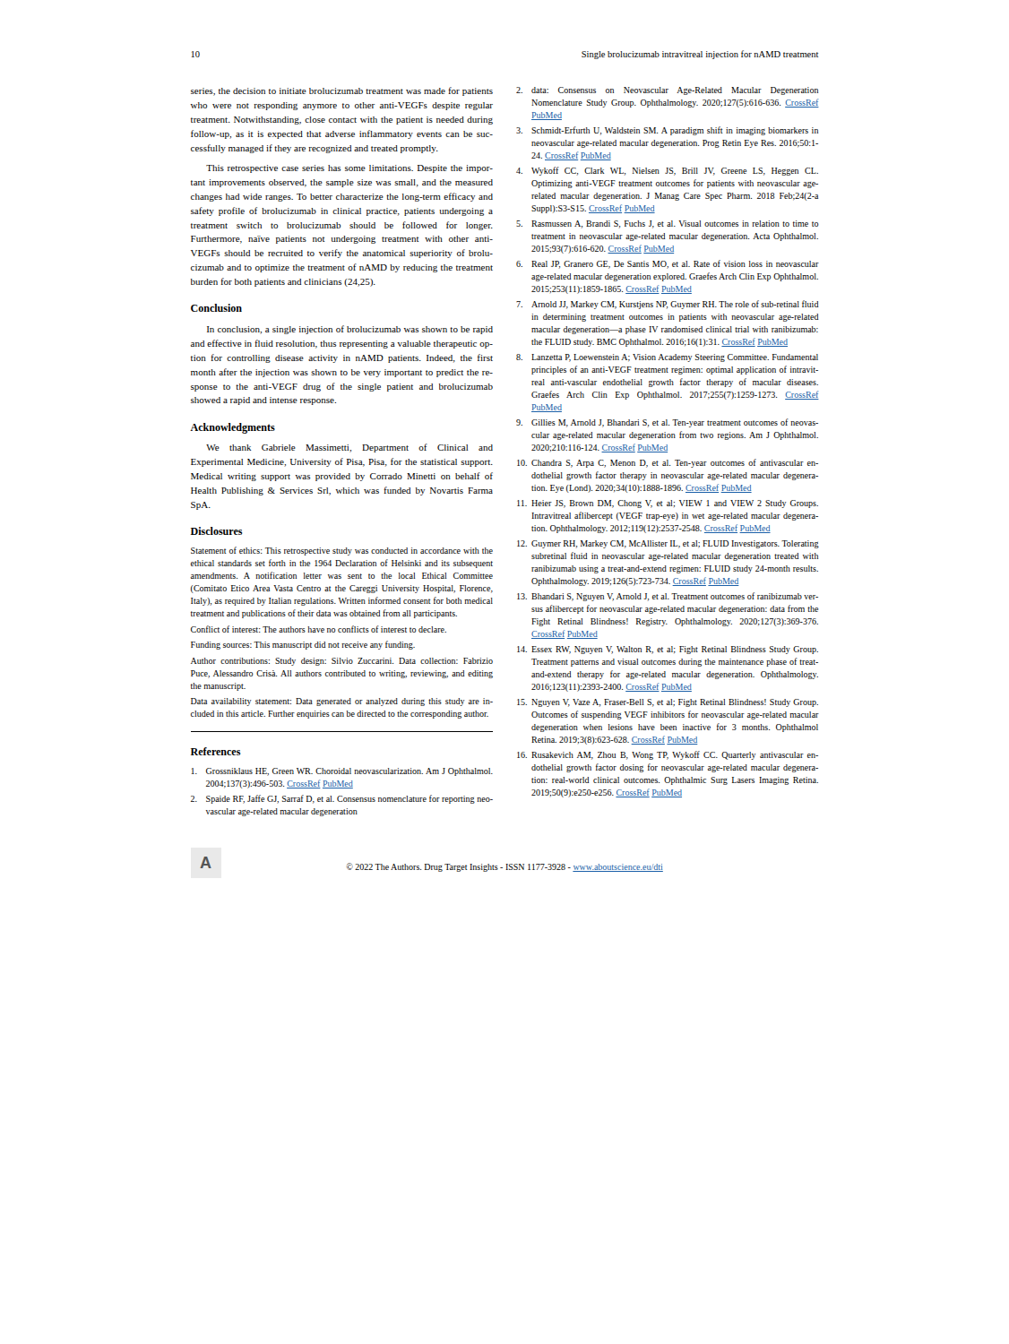10 Single brolucizumab intravitreal injection for nAMD treatment
series, the decision to initiate brolucizumab treatment was made for patients who were not responding anymore to other anti-VEGFs despite regular treatment. Notwithstanding, close contact with the patient is needed during follow-up, as it is expected that adverse inflammatory events can be successfully managed if they are recognized and treated promptly.
This retrospective case series has some limitations. Despite the important improvements observed, the sample size was small, and the measured changes had wide ranges. To better characterize the long-term efficacy and safety profile of brolucizumab in clinical practice, patients undergoing a treatment switch to brolucizumab should be followed for longer. Furthermore, naïve patients not undergoing treatment with other anti-VEGFs should be recruited to verify the anatomical superiority of brolucizumab and to optimize the treatment of nAMD by reducing the treatment burden for both patients and clinicians (24,25).
Conclusion
In conclusion, a single injection of brolucizumab was shown to be rapid and effective in fluid resolution, thus representing a valuable therapeutic option for controlling disease activity in nAMD patients. Indeed, the first month after the injection was shown to be very important to predict the response to the anti-VEGF drug of the single patient and brolucizumab showed a rapid and intense response.
Acknowledgments
We thank Gabriele Massimetti, Department of Clinical and Experimental Medicine, University of Pisa, Pisa, for the statistical support. Medical writing support was provided by Corrado Minetti on behalf of Health Publishing & Services Srl, which was funded by Novartis Farma SpA.
Disclosures
Statement of ethics: This retrospective study was conducted in accordance with the ethical standards set forth in the 1964 Declaration of Helsinki and its subsequent amendments. A notification letter was sent to the local Ethical Committee (Comitato Etico Area Vasta Centro at the Careggi University Hospital, Florence, Italy), as required by Italian regulations. Written informed consent for both medical treatment and publications of their data was obtained from all participants.
Conflict of interest: The authors have no conflicts of interest to declare.
Funding sources: This manuscript did not receive any funding.
Author contributions: Study design: Silvio Zuccarini. Data collection: Fabrizio Puce, Alessandro Crisà. All authors contributed to writing, reviewing, and editing the manuscript.
Data availability statement: Data generated or analyzed during this study are included in this article. Further enquiries can be directed to the corresponding author.
References
Grossniklaus HE, Green WR. Choroidal neovascularization. Am J Ophthalmol. 2004;137(3):496-503. CrossRef PubMed
Spaide RF, Jaffe GJ, Sarraf D, et al. Consensus nomenclature for reporting neovascular age-related macular degeneration
data: Consensus on Neovascular Age-Related Macular Degeneration Nomenclature Study Group. Ophthalmology. 2020;127(5):616-636. CrossRef PubMed
Schmidt-Erfurth U, Waldstein SM. A paradigm shift in imaging biomarkers in neovascular age-related macular degeneration. Prog Retin Eye Res. 2016;50:1-24. CrossRef PubMed
Wykoff CC, Clark WL, Nielsen JS, Brill JV, Greene LS, Heggen CL. Optimizing anti-VEGF treatment outcomes for patients with neovascular age-related macular degeneration. J Manag Care Spec Pharm. 2018 Feb;24(2-a Suppl):S3-S15. CrossRef PubMed
Rasmussen A, Brandi S, Fuchs J, et al. Visual outcomes in relation to time to treatment in neovascular age-related macular degeneration. Acta Ophthalmol. 2015;93(7):616-620. CrossRef PubMed
Real JP, Granero GE, De Santis MO, et al. Rate of vision loss in neovascular age-related macular degeneration explored. Graefes Arch Clin Exp Ophthalmol. 2015;253(11):1859-1865. CrossRef PubMed
Arnold JJ, Markey CM, Kurstjens NP, Guymer RH. The role of sub-retinal fluid in determining treatment outcomes in patients with neovascular age-related macular degeneration—a phase IV randomised clinical trial with ranibizumab: the FLUID study. BMC Ophthalmol. 2016;16(1):31. CrossRef PubMed
Lanzetta P, Loewenstein A; Vision Academy Steering Committee. Fundamental principles of an anti-VEGF treatment regimen: optimal application of intravitreal anti-vascular endothelial growth factor therapy of macular diseases. Graefes Arch Clin Exp Ophthalmol. 2017;255(7):1259-1273. CrossRef PubMed
Gillies M, Arnold J, Bhandari S, et al. Ten-year treatment outcomes of neovascular age-related macular degeneration from two regions. Am J Ophthalmol. 2020;210:116-124. CrossRef PubMed
Chandra S, Arpa C, Menon D, et al. Ten-year outcomes of antivascular endothelial growth factor therapy in neovascular age-related macular degeneration. Eye (Lond). 2020;34(10):1888-1896. CrossRef PubMed
Heier JS, Brown DM, Chong V, et al; VIEW 1 and VIEW 2 Study Groups. Intravitreal aflibercept (VEGF trap-eye) in wet age-related macular degeneration. Ophthalmology. 2012;119(12):2537-2548. CrossRef PubMed
Guymer RH, Markey CM, McAllister IL, et al; FLUID Investigators. Tolerating subretinal fluid in neovascular age-related macular degeneration treated with ranibizumab using a treat-and-extend regimen: FLUID study 24-month results. Ophthalmology. 2019;126(5):723-734. CrossRef PubMed
Bhandari S, Nguyen V, Arnold J, et al. Treatment outcomes of ranibizumab versus aflibercept for neovascular age-related macular degeneration: data from the Fight Retinal Blindness! Registry. Ophthalmology. 2020;127(3):369-376. CrossRef PubMed
Essex RW, Nguyen V, Walton R, et al; Fight Retinal Blindness Study Group. Treatment patterns and visual outcomes during the maintenance phase of treat-and-extend therapy for age-related macular degeneration. Ophthalmology. 2016;123(11):2393-2400. CrossRef PubMed
Nguyen V, Vaze A, Fraser-Bell S, et al; Fight Retinal Blindness! Study Group. Outcomes of suspending VEGF inhibitors for neovascular age-related macular degeneration when lesions have been inactive for 3 months. Ophthalmol Retina. 2019;3(8):623-628. CrossRef PubMed
Rusakevich AM, Zhou B, Wong TP, Wykoff CC. Quarterly antivascular endothelial growth factor dosing for neovascular age-related macular degeneration: real-world clinical outcomes. Ophthalmic Surg Lasers Imaging Retina. 2019;50(9):e250-e256. CrossRef PubMed
A
© 2022 The Authors. Drug Target Insights - ISSN 1177-3928 - www.aboutscience.eu/dti